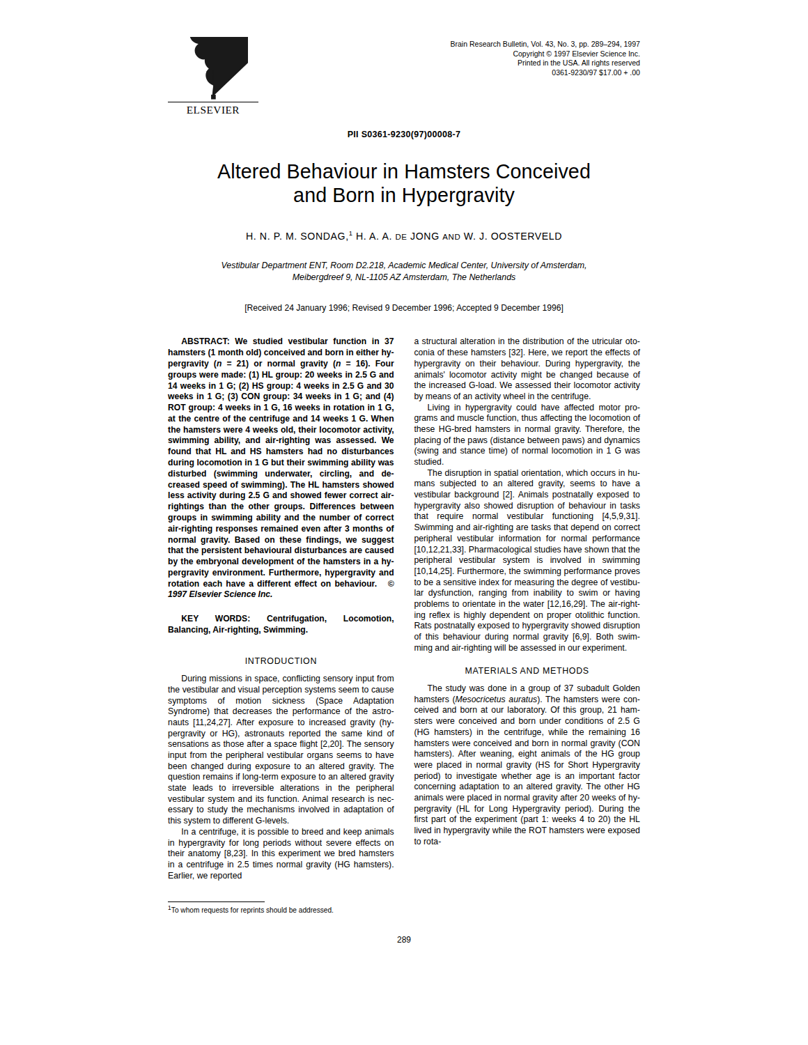ELSEVIER
Brain Research Bulletin, Vol. 43, No. 3, pp. 289–294, 1997
Copyright © 1997 Elsevier Science Inc.
Printed in the USA. All rights reserved
0361-9230/97 $17.00 + .00
PII S0361-9230(97)00008-7
Altered Behaviour in Hamsters Conceived
and Born in Hypergravity
H. N. P. M. SONDAG,1 H. A. A. DE JONG AND W. J. OOSTERVELD
Vestibular Department ENT, Room D2.218, Academic Medical Center, University of Amsterdam,
Meibergdreef 9, NL-1105 AZ Amsterdam, The Netherlands
[Received 24 January 1996; Revised 9 December 1996; Accepted 9 December 1996]
ABSTRACT: We studied vestibular function in 37 hamsters (1 month old) conceived and born in either hypergravity (n = 21) or normal gravity (n = 16). Four groups were made: (1) HL group: 20 weeks in 2.5 G and 14 weeks in 1 G; (2) HS group: 4 weeks in 2.5 G and 30 weeks in 1 G; (3) CON group: 34 weeks in 1 G; and (4) ROT group: 4 weeks in 1 G, 16 weeks in rotation in 1 G, at the centre of the centrifuge and 14 weeks 1 G. When the hamsters were 4 weeks old, their locomotor activity, swimming ability, and air-righting was assessed. We found that HL and HS hamsters had no disturbances during locomotion in 1 G but their swimming ability was disturbed (swimming underwater, circling, and decreased speed of swimming). The HL hamsters showed less activity during 2.5 G and showed fewer correct air-rightings than the other groups. Differences between groups in swimming ability and the number of correct air-righting responses remained even after 3 months of normal gravity. Based on these findings, we suggest that the persistent behavioural disturbances are caused by the embryonal development of the hamsters in a hypergravity environment. Furthermore, hypergravity and rotation each have a different effect on behaviour. © 1997 Elsevier Science Inc.
KEY WORDS: Centrifugation, Locomotion, Balancing, Air-righting, Swimming.
INTRODUCTION
During missions in space, conflicting sensory input from the vestibular and visual perception systems seem to cause symptoms of motion sickness (Space Adaptation Syndrome) that decreases the performance of the astronauts [11,24,27]. After exposure to increased gravity (hypergravity or HG), astronauts reported the same kind of sensations as those after a space flight [2,20]. The sensory input from the peripheral vestibular organs seems to have been changed during exposure to an altered gravity. The question remains if long-term exposure to an altered gravity state leads to irreversible alterations in the peripheral vestibular system and its function. Animal research is necessary to study the mechanisms involved in adaptation of this system to different G-levels.
In a centrifuge, it is possible to breed and keep animals in hypergravity for long periods without severe effects on their anatomy [8,23]. In this experiment we bred hamsters in a centrifuge in 2.5 times normal gravity (HG hamsters). Earlier, we reported
a structural alteration in the distribution of the utricular otoconia of these hamsters [32]. Here, we report the effects of hypergravity on their behaviour. During hypergravity, the animals' locomotor activity might be changed because of the increased G-load. We assessed their locomotor activity by means of an activity wheel in the centrifuge.
Living in hypergravity could have affected motor programs and muscle function, thus affecting the locomotion of these HG-bred hamsters in normal gravity. Therefore, the placing of the paws (distance between paws) and dynamics (swing and stance time) of normal locomotion in 1 G was studied.
The disruption in spatial orientation, which occurs in humans subjected to an altered gravity, seems to have a vestibular background [2]. Animals postnatally exposed to hypergravity also showed disruption of behaviour in tasks that require normal vestibular functioning [4,5,9,31]. Swimming and air-righting are tasks that depend on correct peripheral vestibular information for normal performance [10,12,21,33]. Pharmacological studies have shown that the peripheral vestibular system is involved in swimming [10,14,25]. Furthermore, the swimming performance proves to be a sensitive index for measuring the degree of vestibular dysfunction, ranging from inability to swim or having problems to orientate in the water [12,16,29]. The air-righting reflex is highly dependent on proper otolithic function. Rats postnatally exposed to hypergravity showed disruption of this behaviour during normal gravity [6,9]. Both swimming and air-righting will be assessed in our experiment.
MATERIALS AND METHODS
The study was done in a group of 37 subadult Golden hamsters (Mesocricetus auratus). The hamsters were conceived and born at our laboratory. Of this group, 21 hamsters were conceived and born under conditions of 2.5 G (HG hamsters) in the centrifuge, while the remaining 16 hamsters were conceived and born in normal gravity (CON hamsters). After weaning, eight animals of the HG group were placed in normal gravity (HS for Short Hypergravity period) to investigate whether age is an important factor concerning adaptation to an altered gravity. The other HG animals were placed in normal gravity after 20 weeks of hypergravity (HL for Long Hypergravity period). During the first part of the experiment (part 1: weeks 4 to 20) the HL lived in hypergravity while the ROT hamsters were exposed to rota-
1To whom requests for reprints should be addressed.
289